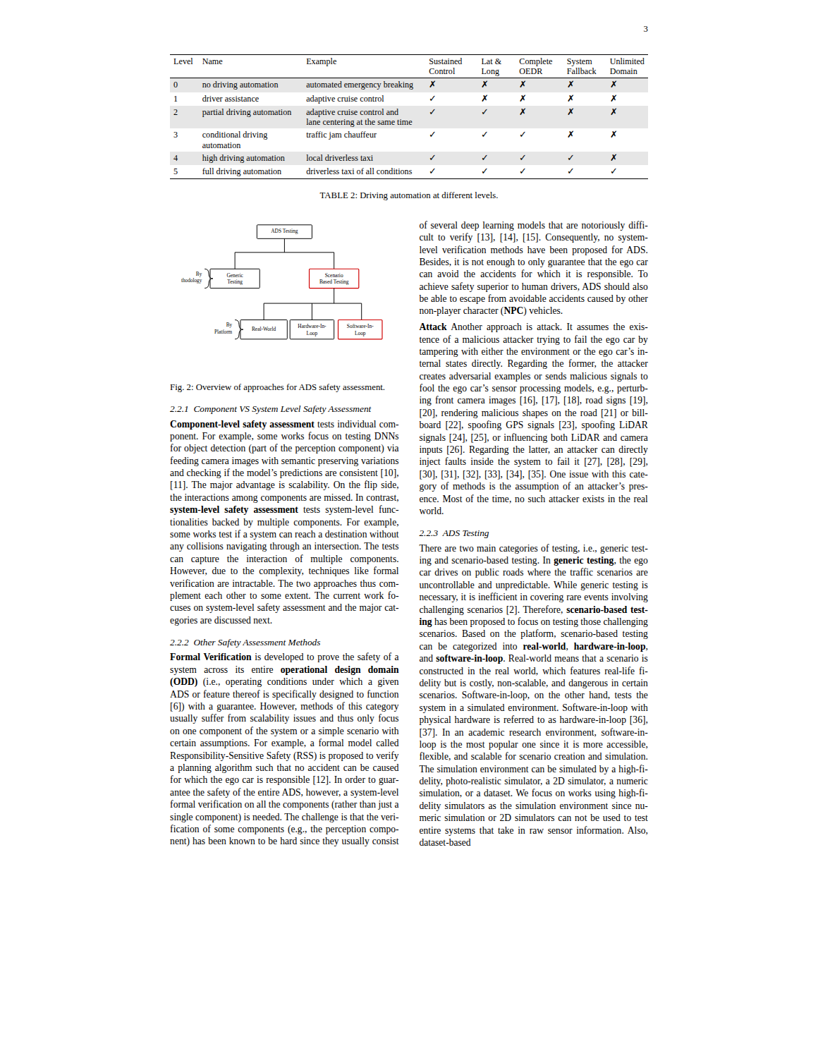3
| Level | Name | Example | Sustained Control | Lat & Long | Complete OEDR | System Fallback | Unlimited Domain |
| --- | --- | --- | --- | --- | --- | --- | --- |
| 0 | no driving automation | automated emergency breaking | ✗ | ✗ | ✗ | ✗ | ✗ |
| 1 | driver assistance | adaptive cruise control | ✓ | ✗ | ✗ | ✗ | ✗ |
| 2 | partial driving automation | adaptive cruise control and lane centering at the same time | ✓ | ✓ | ✗ | ✗ | ✗ |
| 3 | conditional driving automation | traffic jam chauffeur | ✓ | ✓ | ✓ | ✗ | ✗ |
| 4 | high driving automation | local driverless taxi | ✓ | ✓ | ✓ | ✓ | ✗ |
| 5 | full driving automation | driverless taxi of all conditions | ✓ | ✓ | ✓ | ✓ | ✓ |
TABLE 2: Driving automation at different levels.
ADS Testing Generic Testing Scenario Based Testing By Methodology Real-World Hardware-In- Loop Software-In- Loop By Platform
Fig. 2: Overview of approaches for ADS safety assessment.
2.2.1 Component VS System Level Safety Assessment
Component-level safety assessment tests individual component. For example, some works focus on testing DNNs for object detection (part of the perception component) via feeding camera images with semantic preserving variations and checking if the model’s predictions are consistent [10], [11]. The major advantage is scalability. On the flip side, the interactions among components are missed. In contrast, system-level safety assessment tests system-level functionalities backed by multiple components. For example, some works test if a system can reach a destination without any collisions navigating through an intersection. The tests can capture the interaction of multiple components. However, due to the complexity, techniques like formal verification are intractable. The two approaches thus complement each other to some extent. The current work focuses on system-level safety assessment and the major categories are discussed next.
2.2.2 Other Safety Assessment Methods
Formal Verification is developed to prove the safety of a system across its entire operational design domain (ODD) (i.e., operating conditions under which a given ADS or feature thereof is specifically designed to function [6]) with a guarantee. However, methods of this category usually suffer from scalability issues and thus only focus on one component of the system or a simple scenario with certain assumptions. For example, a formal model called Responsibility-Sensitive Safety (RSS) is proposed to verify a planning algorithm such that no accident can be caused for which the ego car is responsible [12]. In order to guarantee the safety of the entire ADS, however, a system-level formal verification on all the components (rather than just a single component) is needed. The challenge is that the verification of some components (e.g., the perception component) has been known to be hard since they usually consist of several deep learning models that are notoriously difficult to verify [13], [14], [15]. Consequently, no system-level verification methods have been proposed for ADS. Besides, it is not enough to only guarantee that the ego car can avoid the accidents for which it is responsible. To achieve safety superior to human drivers, ADS should also be able to escape from avoidable accidents caused by other non-player character (NPC) vehicles.
Attack Another approach is attack. It assumes the existence of a malicious attacker trying to fail the ego car by tampering with either the environment or the ego car’s internal states directly. Regarding the former, the attacker creates adversarial examples or sends malicious signals to fool the ego car’s sensor processing models, e.g., perturbing front camera images [16], [17], [18], road signs [19], [20], rendering malicious shapes on the road [21] or billboard [22], spoofing GPS signals [23], spoofing LiDAR signals [24], [25], or influencing both LiDAR and camera inputs [26]. Regarding the latter, an attacker can directly inject faults inside the system to fail it [27], [28], [29], [30], [31], [32], [33], [34], [35]. One issue with this category of methods is the assumption of an attacker’s presence. Most of the time, no such attacker exists in the real world.
2.2.3 ADS Testing
There are two main categories of testing, i.e., generic testing and scenario-based testing. In generic testing, the ego car drives on public roads where the traffic scenarios are uncontrollable and unpredictable. While generic testing is necessary, it is inefficient in covering rare events involving challenging scenarios [2]. Therefore, scenario-based testing has been proposed to focus on testing those challenging scenarios. Based on the platform, scenario-based testing can be categorized into real-world, hardware-in-loop, and software-in-loop. Real-world means that a scenario is constructed in the real world, which features real-life fidelity but is costly, non-scalable, and dangerous in certain scenarios. Software-in-loop, on the other hand, tests the system in a simulated environment. Software-in-loop with physical hardware is referred to as hardware-in-loop [36], [37]. In an academic research environment, software-in-loop is the most popular one since it is more accessible, flexible, and scalable for scenario creation and simulation. The simulation environment can be simulated by a high-fidelity, photo-realistic simulator, a 2D simulator, a numeric simulation, or a dataset. We focus on works using high-fidelity simulators as the simulation environment since numeric simulation or 2D simulators can not be used to test entire systems that take in raw sensor information. Also, dataset-based